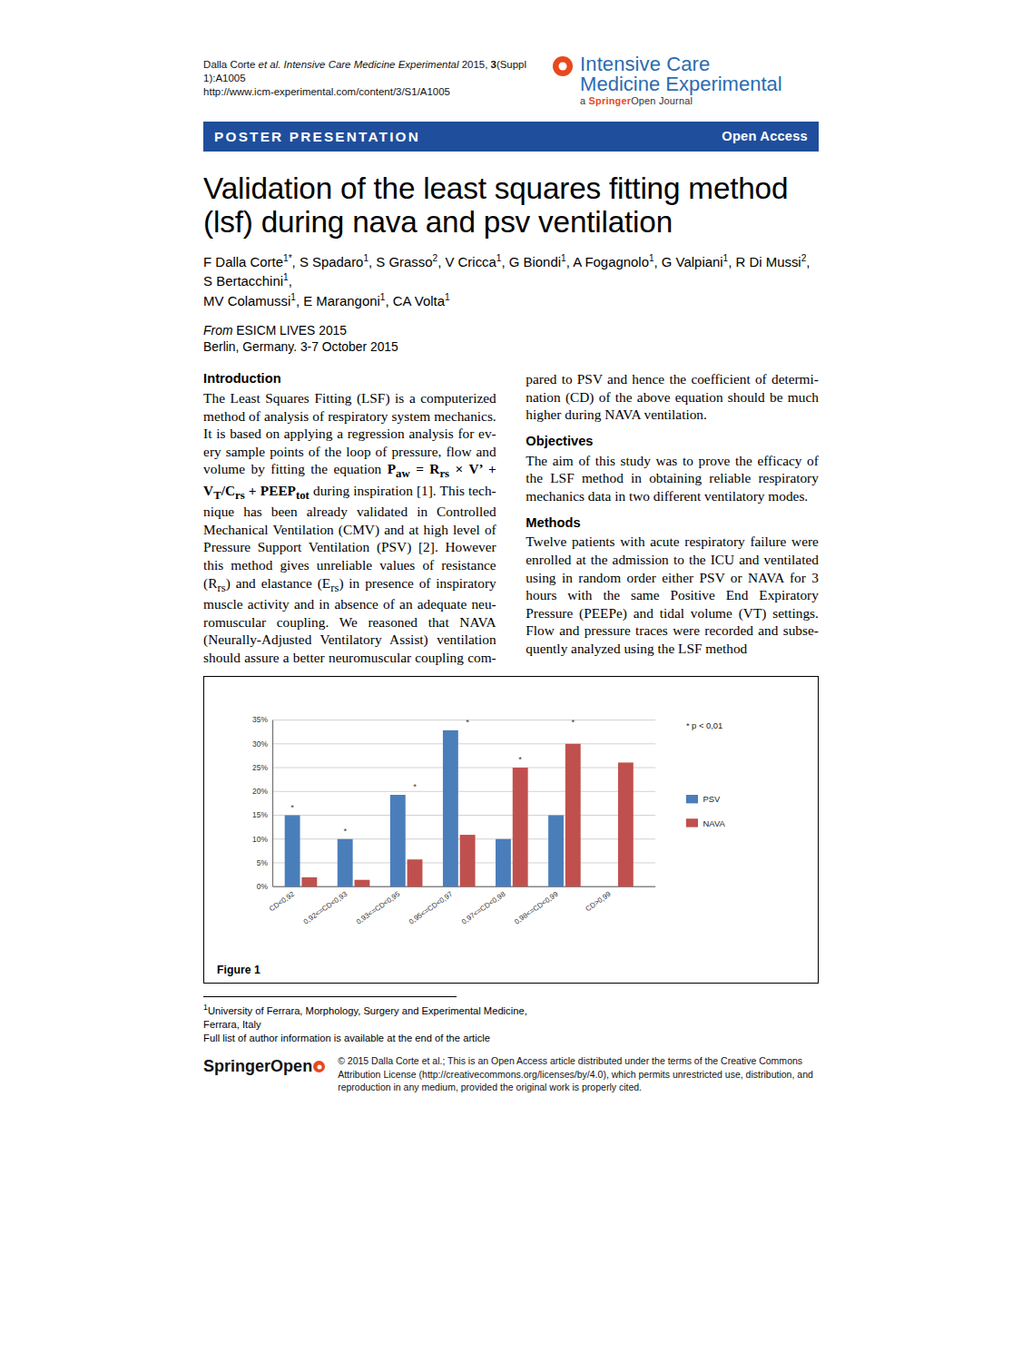Dalla Corte et al. Intensive Care Medicine Experimental 2015, 3(Suppl 1):A1005
http://www.icm-experimental.com/content/3/S1/A1005
Intensive Care
Medicine Experimental
a Springer Open Journal
Poster Presentation
Open Access
Validation of the least squares fitting method
(lsf) during nava and psv ventilation
F Dalla Corte1*, S Spadaro1, S Grasso2, V Cricca1, G Biondi1, A Fogagnolo1, G Valpiani1, R Di Mussi2, S Bertacchini1,
MV Colamussi1, E Marangoni1, CA Volta1
From ESICM LIVES 2015
Berlin, Germany. 3-7 October 2015
Introduction
The Least Squares Fitting (LSF) is a computerized method of analysis of respiratory system mechanics. It is based on applying a regression analysis for every sample points of the loop of pressure, flow and volume by fitting the equation Paw = Rrs × V’ + VT/Crs + PEEPtot during inspiration [1]. This technique has been already validated in Controlled Mechanical Ventilation (CMV) and at high level of Pressure Support Ventilation (PSV) [2]. However this method gives unreliable values of resistance (Rrs) and elastance (Ers) in presence of inspiratory muscle activity and in absence of an adequate neuromuscular coupling. We reasoned that NAVA (Neurally-Adjusted Ventilatory Assist) ventilation should assure a better neuromuscular coupling compared to PSV and hence the coefficient of determination (CD) of the above equation should be much higher during NAVA ventilation.
Objectives
The aim of this study was to prove the efficacy of the LSF method in obtaining reliable respiratory mechanics data in two different ventilatory modes.
Methods
Twelve patients with acute respiratory failure were enrolled at the admission to the ICU and ventilated using in random order either PSV or NAVA for 3 hours with the same Positive End Expiratory Pressure (PEEPe) and tidal volume (VT) settings. Flow and pressure traces were recorded and subsequently analyzed using the LSF method
35% 30% 25% 20% 15% 10% 5% 0% * * * * * * CD<0,92 0,92<=CD<0,93 0,93<=CD<0,95 0,95<=CD<0,97 0,97<=CD<0,98 0,98<=CD<0,99 CD>0,99 PSV NAVA * p < 0,01
Figure 1
1University of Ferrara, Morphology, Surgery and Experimental Medicine,
Ferrara, Italy
Full list of author information is available at the end of the article
SpringerOpen
© 2015 Dalla Corte et al.; This is an Open Access article distributed under the terms of the Creative Commons Attribution License (http://creativecommons.org/licenses/by/4.0), which permits unrestricted use, distribution, and reproduction in any medium, provided the original work is properly cited.